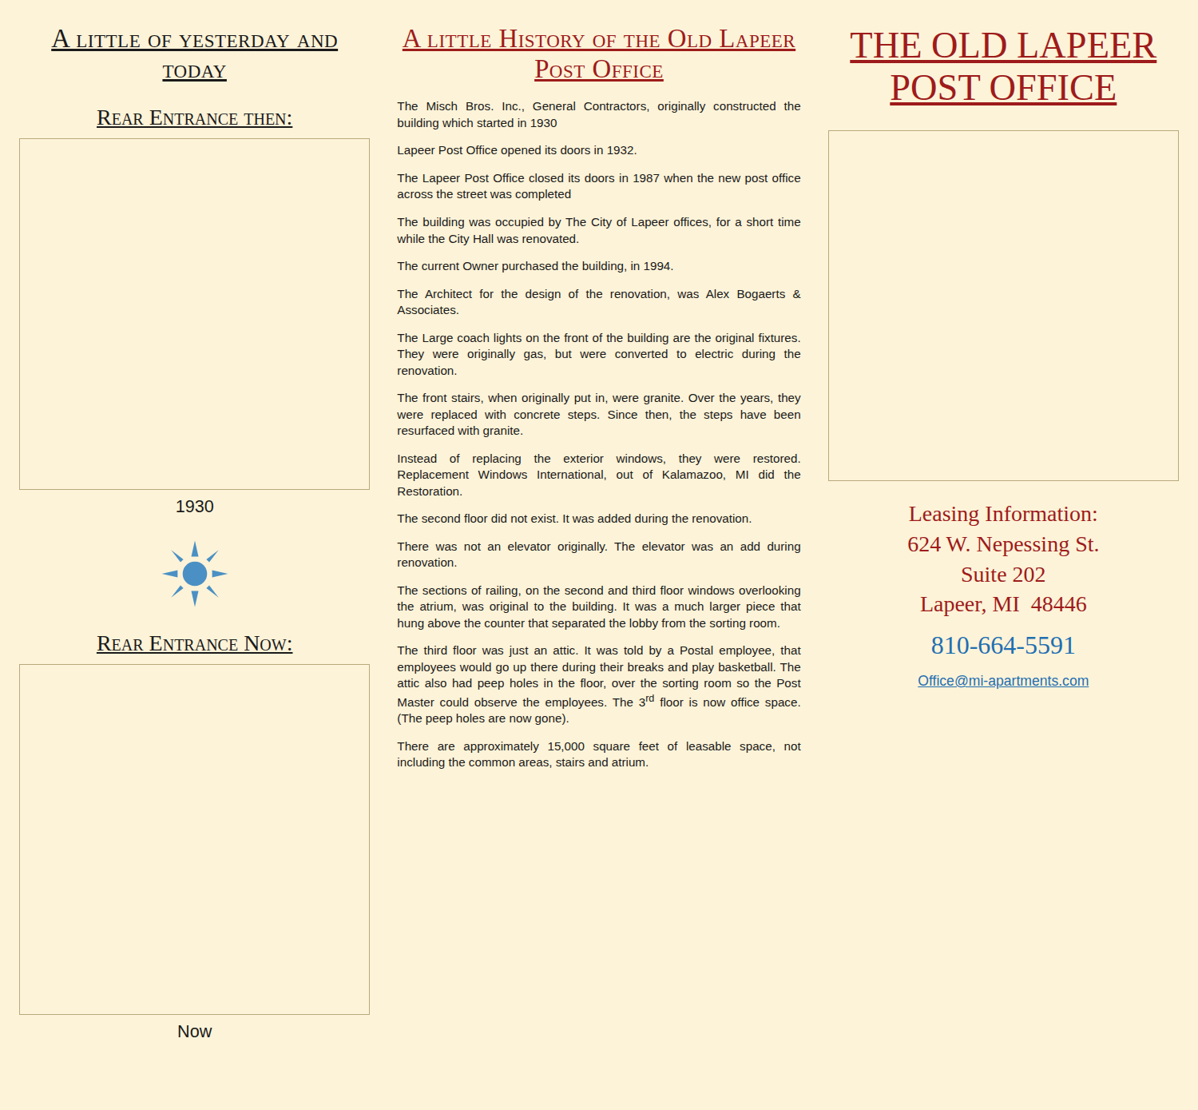A little of yesterday and today
Rear Entrance then:
1930
Rear Entrance Now:
Now
A little History of the Old Lapeer Post Office
The Misch Bros. Inc., General Contractors, originally constructed the building which started in 1930
Lapeer Post Office opened its doors in 1932.
The Lapeer Post Office closed its doors in 1987 when the new post office across the street was completed
The building was occupied by The City of Lapeer offices, for a short time while the City Hall was renovated.
The current Owner purchased the building, in 1994.
The Architect for the design of the renovation, was Alex Bogaerts & Associates.
The Large coach lights on the front of the building are the original fixtures. They were originally gas, but were converted to electric during the renovation.
The front stairs, when originally put in, were granite. Over the years, they were replaced with concrete steps. Since then, the steps have been resurfaced with granite.
Instead of replacing the exterior windows, they were restored. Replacement Windows International, out of Kalamazoo, MI did the Restoration.
The second floor did not exist. It was added during the renovation.
There was not an elevator originally. The elevator was an add during renovation.
The sections of railing, on the second and third floor windows overlooking the atrium, was original to the building. It was a much larger piece that hung above the counter that separated the lobby from the sorting room.
The third floor was just an attic. It was told by a Postal employee, that employees would go up there during their breaks and play basketball. The attic also had peep holes in the floor, over the sorting room so the Post Master could observe the employees. The 3rd floor is now office space. (The peep holes are now gone).
There are approximately 15,000 square feet of leasable space, not including the common areas, stairs and atrium.
THE OLD LAPEER POST OFFICE
Leasing Information:
624 W. Nepessing St.
Suite 202
Lapeer, MI 48446
810-664-5591
Office@mi-apartments.com